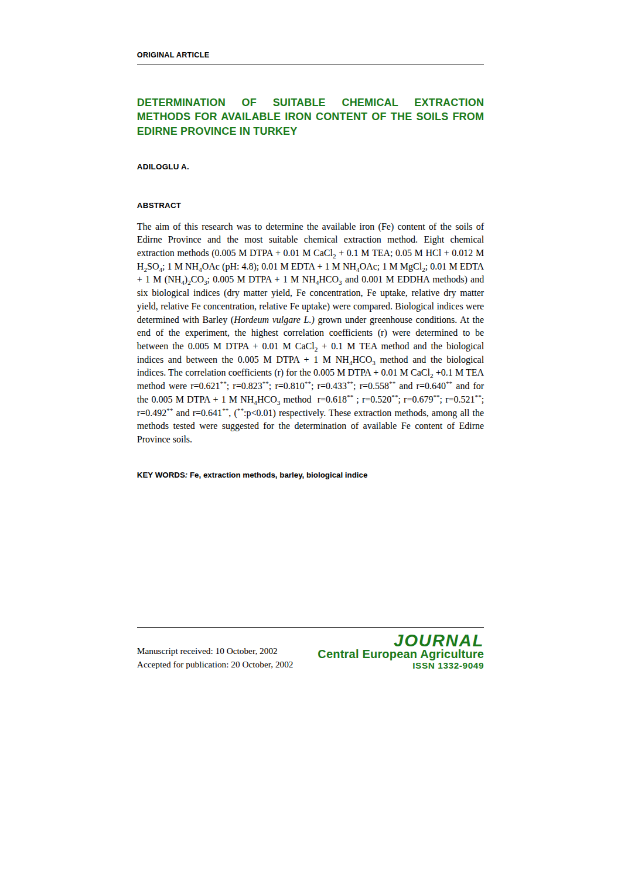ORIGINAL ARTICLE
Determination of suitable chemical extraction methods for available iron content of the soils from Edirne Province in Turkey
ADILOGLU A.
ABSTRACT
The aim of this research was to determine the available iron (Fe) content of the soils of Edirne Province and the most suitable chemical extraction method. Eight chemical extraction methods (0.005 M DTPA + 0.01 M CaCl2 + 0.1 M TEA; 0.05 M HCl + 0.012 M H2SO4; 1 M NH4OAc (pH: 4.8); 0.01 M EDTA + 1 M NH4OAc; 1 M MgCl2; 0.01 M EDTA + 1 M (NH4)2CO3; 0.005 M DTPA + 1 M NH4HCO3 and 0.001 M EDDHA methods) and six biological indices (dry matter yield, Fe concentration, Fe uptake, relative dry matter yield, relative Fe concentration, relative Fe uptake) were compared. Biological indices were determined with Barley (Hordeum vulgare L.) grown under greenhouse conditions. At the end of the experiment, the highest correlation coefficients (r) were determined to be between the 0.005 M DTPA + 0.01 M CaCl2 + 0.1 M TEA method and the biological indices and between the 0.005 M DTPA + 1 M NH4HCO3 method and the biological indices. The correlation coefficients (r) for the 0.005 M DTPA + 0.01 M CaCl2 +0.1 M TEA method were r=0.621**; r=0.823**; r=0.810**; r=0.433**; r=0.558** and r=0.640** and for the 0.005 M DTPA + 1 M NH4HCO3 method r=0.618** ; r=0.520**; r=0.679**; r=0.521**; r=0.492** and r=0.641**, (**:p<0.01) respectively. These extraction methods, among all the methods tested were suggested for the determination of available Fe content of Edirne Province soils.
KEY WORDS: Fe, extraction methods, barley, biological indice
Manuscript received: 10 October, 2002
Accepted for publication: 20 October, 2002
JOURNAL Central European Agriculture ISSN 1332-9049